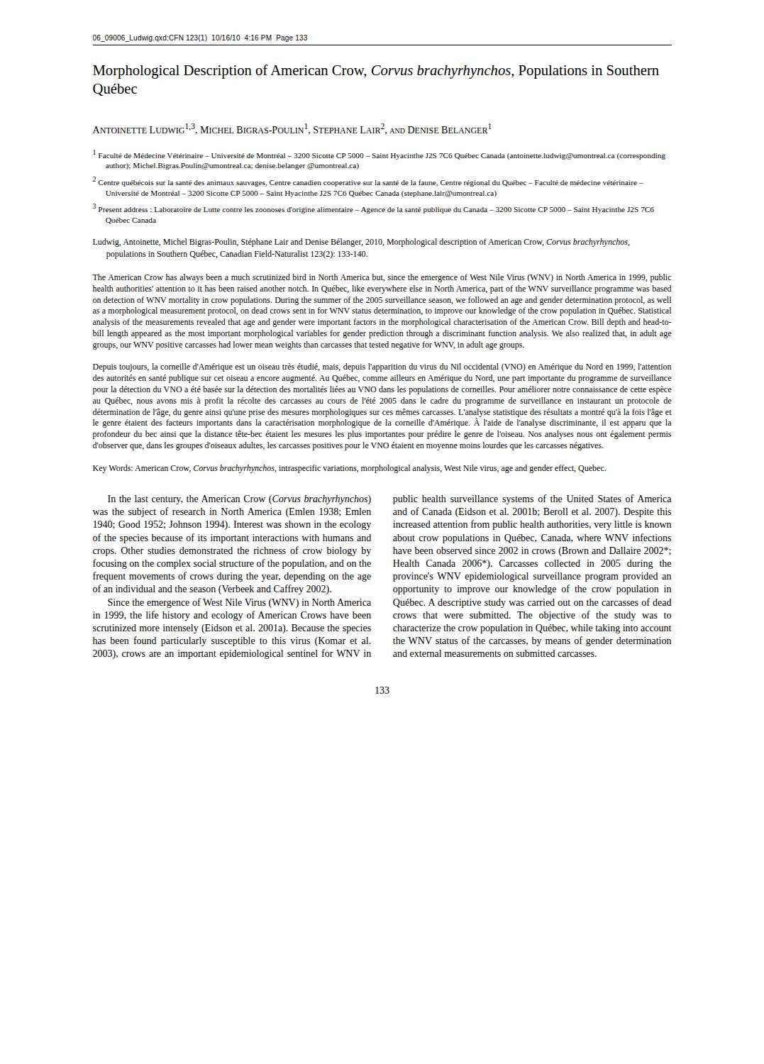06_09006_Ludwig.qxd:CFN 123(1) 10/16/10 4:16 PM Page 133
Morphological Description of American Crow, Corvus brachyrhynchos, Populations in Southern Québec
ANTOINETTE LUDWIG1,3, MICHEL BIGRAS-POULIN1, STEPHANE LAIR2, and DENISE BELANGER1
1 Faculté de Médecine Vétérinaire – Université de Montréal – 3200 Sicotte CP 5000 – Saint Hyacinthe J2S 7C6 Québec Canada (antoinette.ludwig@umontreal.ca (corresponding author); Michel.Bigras.Poulin@umontreal.ca; denise.belanger @umontreal.ca)
2 Centre québécois sur la santé des animaux sauvages, Centre canadien cooperative sur la santé de la faune, Centre régional du Québec – Faculté de médecine vétérinaire – Université de Montréal – 3200 Sicotte CP 5000 – Saint Hyacinthe J2S 7C6 Québec Canada (stephane.lair@umontreal.ca)
3 Present address : Laboratoire de Lutte contre les zoonoses d'origine alimentaire – Agence de la santé publique du Canada – 3200 Sicotte CP 5000 – Saint Hyacinthe J2S 7C6 Québec Canada
Ludwig, Antoinette, Michel Bigras-Poulin, Stéphane Lair and Denise Bélanger, 2010, Morphological description of American Crow, Corvus brachyrhynchos, populations in Southern Québec, Canadian Field-Naturalist 123(2): 133-140.
The American Crow has always been a much scrutinized bird in North America but, since the emergence of West Nile Virus (WNV) in North America in 1999, public health authorities' attention to it has been raised another notch. In Québec, like everywhere else in North America, part of the WNV surveillance programme was based on detection of WNV mortality in crow populations. During the summer of the 2005 surveillance season, we followed an age and gender determination protocol, as well as a morphological measurement protocol, on dead crows sent in for WNV status determination, to improve our knowledge of the crow population in Québec. Statistical analysis of the measurements revealed that age and gender were important factors in the morphological characterisation of the American Crow. Bill depth and head-to-bill length appeared as the most important morphological variables for gender prediction through a discriminant function analysis. We also realized that, in adult age groups, our WNV positive carcasses had lower mean weights than carcasses that tested negative for WNV, in adult age groups.
Depuis toujours, la corneille d'Amérique est un oiseau très étudié, mais, depuis l'apparition du virus du Nil occidental (VNO) en Amérique du Nord en 1999, l'attention des autorités en santé publique sur cet oiseau a encore augmenté. Au Québec, comme ailleurs en Amérique du Nord, une part importante du programme de surveillance pour la détection du VNO a été basée sur la détection des mortalités liées au VNO dans les populations de corneilles. Pour améliorer notre connaissance de cette espèce au Québec, nous avons mis à profit la récolte des carcasses au cours de l'été 2005 dans le cadre du programme de surveillance en instaurant un protocole de détermination de l'âge, du genre ainsi qu'une prise des mesures morphologiques sur ces mêmes carcasses. L'analyse statistique des résultats a montré qu'à la fois l'âge et le genre étaient des facteurs importants dans la caractérisation morphologique de la corneille d'Amérique. À l'aide de l'analyse discriminante, il est apparu que la profondeur du bec ainsi que la distance tête-bec étaient les mesures les plus importantes pour prédire le genre de l'oiseau. Nos analyses nous ont également permis d'observer que, dans les groupes d'oiseaux adultes, les carcasses positives pour le VNO étaient en moyenne moins lourdes que les carcasses négatives.
Key Words: American Crow, Corvus brachyrhynchos, intraspecific variations, morphological analysis, West Nile virus, age and gender effect, Quebec.
In the last century, the American Crow (Corvus brachyrhynchos) was the subject of research in North America (Emlen 1938; Emlen 1940; Good 1952; Johnson 1994). Interest was shown in the ecology of the species because of its important interactions with humans and crops. Other studies demonstrated the richness of crow biology by focusing on the complex social structure of the population, and on the frequent movements of crows during the year, depending on the age of an individual and the season (Verbeek and Caffrey 2002).
Since the emergence of West Nile Virus (WNV) in North America in 1999, the life history and ecology of American Crows have been scrutinized more intensely (Eidson et al. 2001a). Because the species has been found particularly susceptible to this virus (Komar et al. 2003), crows are an important epidemiological sentinel for WNV in public health surveillance systems of the United States of America and of Canada (Eidson et al. 2001b; Beroll et al. 2007). Despite this increased attention from public health authorities, very little is known about crow populations in Québec, Canada, where WNV infections have been observed since 2002 in crows (Brown and Dallaire 2002*; Health Canada 2006*). Carcasses collected in 2005 during the province's WNV epidemiological surveillance program provided an opportunity to improve our knowledge of the crow population in Québec. A descriptive study was carried out on the carcasses of dead crows that were submitted. The objective of the study was to characterize the crow population in Québec, while taking into account the WNV status of the carcasses, by means of gender determination and external measurements on submitted carcasses.
133